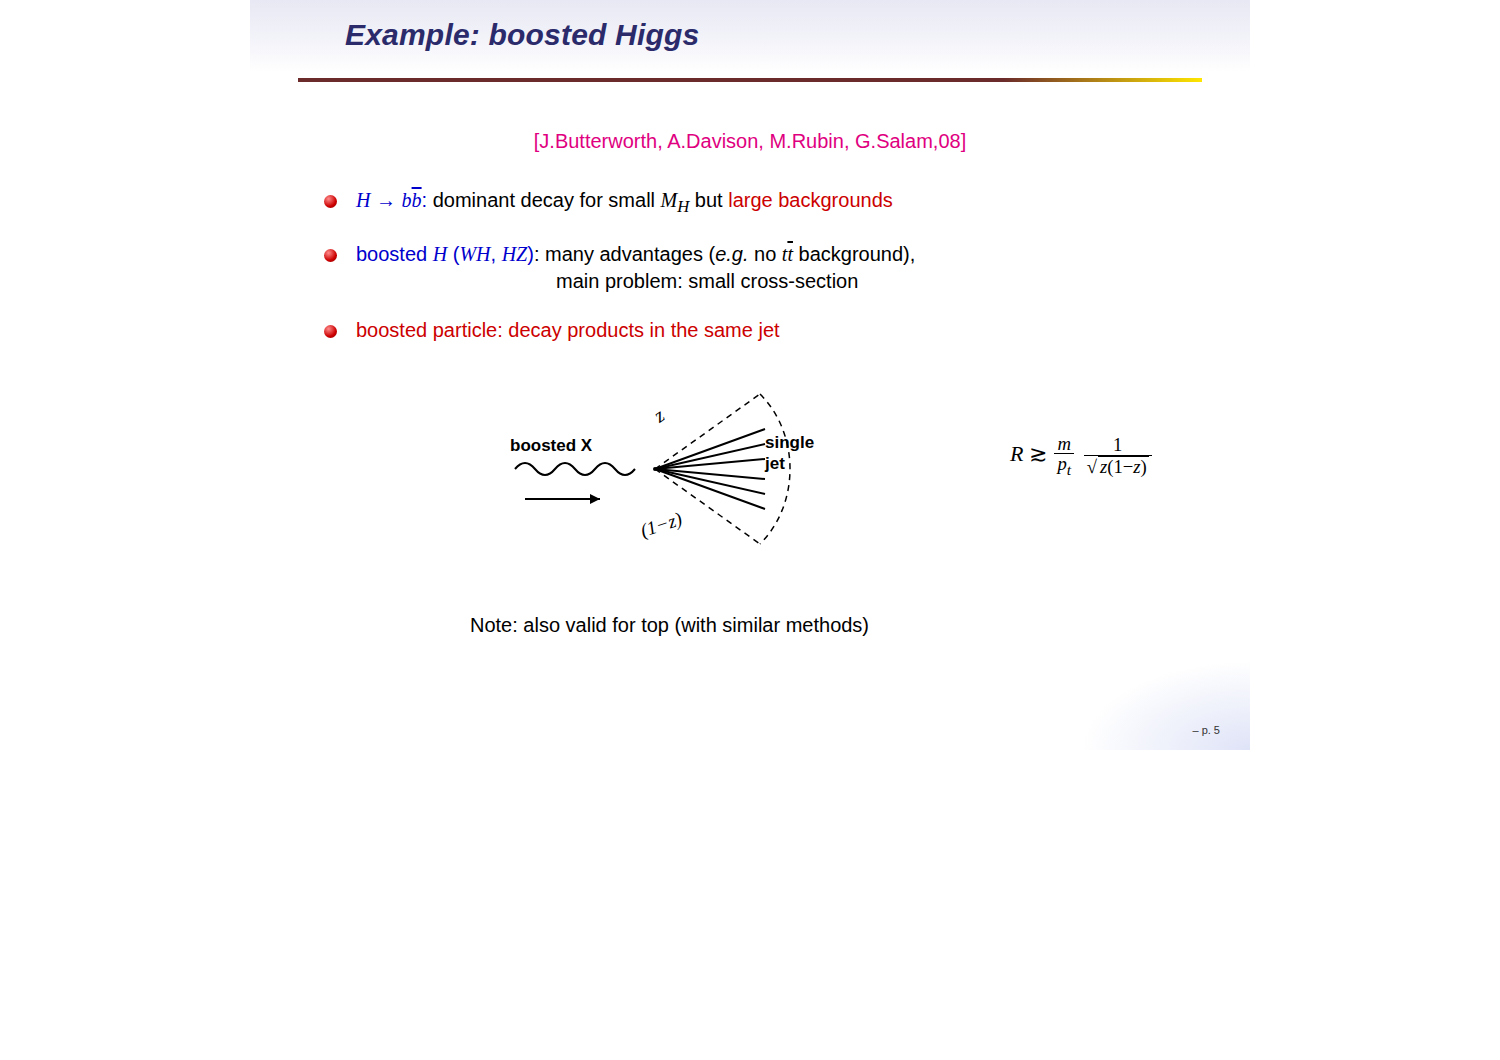Example: boosted Higgs
[J.Butterworth, A.Davison, M.Rubin, G.Salam,08]
H → bb: dominant decay for small MH but large backgrounds
boosted H (WH, HZ): many advantages (e.g. no tt background), main problem: small cross-section
boosted particle: decay products in the same jet
boosted X
single
jet
z
(1−z)
R ≳ mpt 1 √z(1−z)
Note: also valid for top (with similar methods)
– p. 5